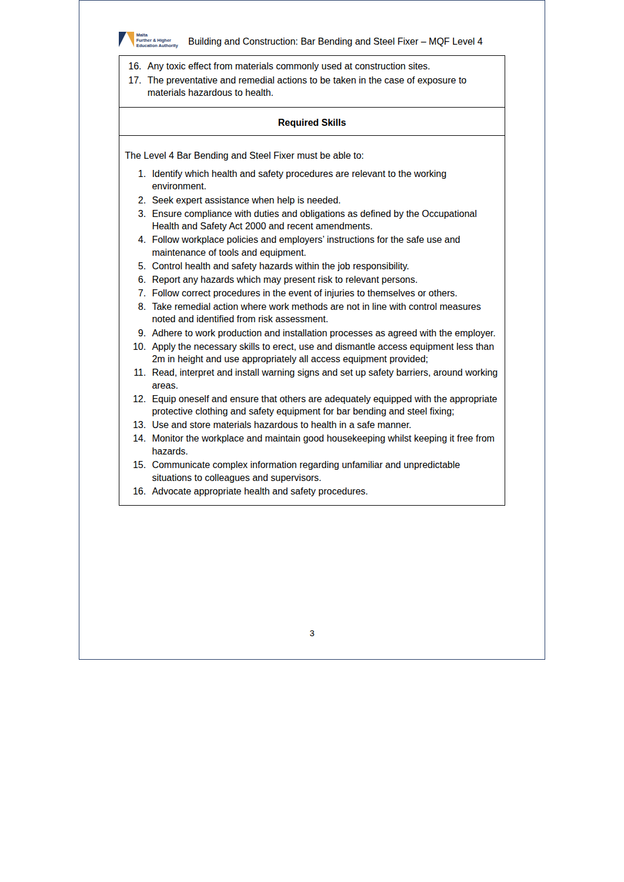Malta
Further & Higher
Education Authority
Building and Construction: Bar Bending and Steel Fixer – MQF Level 4
Any toxic effect from materials commonly used at construction sites.
The preventative and remedial actions to be taken in the case of exposure to materials hazardous to health.
Required Skills
The Level 4 Bar Bending and Steel Fixer must be able to:
Identify which health and safety procedures are relevant to the working environment.
Seek expert assistance when help is needed.
Ensure compliance with duties and obligations as defined by the Occupational Health and Safety Act 2000 and recent amendments.
Follow workplace policies and employers’ instructions for the safe use and maintenance of tools and equipment.
Control health and safety hazards within the job responsibility.
Report any hazards which may present risk to relevant persons.
Follow correct procedures in the event of injuries to themselves or others.
Take remedial action where work methods are not in line with control measures noted and identified from risk assessment.
Adhere to work production and installation processes as agreed with the employer.
Apply the necessary skills to erect, use and dismantle access equipment less than 2m in height and use appropriately all access equipment provided;
Read, interpret and install warning signs and set up safety barriers, around working areas.
Equip oneself and ensure that others are adequately equipped with the appropriate protective clothing and safety equipment for bar bending and steel fixing;
Use and store materials hazardous to health in a safe manner.
Monitor the workplace and maintain good housekeeping whilst keeping it free from hazards.
Communicate complex information regarding unfamiliar and unpredictable situations to colleagues and supervisors.
Advocate appropriate health and safety procedures.
3